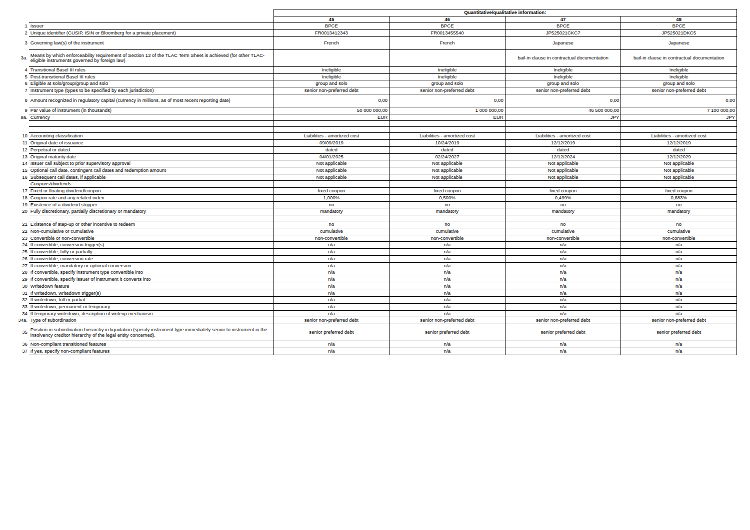| | | Quantitative/qualitative information: |
| | | 45 | 46 | 47 | 48 |
| 1 | Issuer | BPCE | BPCE | BPCE | BPCE |
| 2 | Unique identifier (CUSIP, ISIN or Bloomberg for a private placement) | FR0013412343 | FR0013455540 | JP525021CKC7 | JP525021DKC5 |
| 3 | Governing law(s) of the instrument | French | French | Japanese | Japanese |
| 3a. | Means by which enforceability requirement of Section 13 of the TLAC Term Sheet is achieved (for other TLAC-eligible instruments governed by foreign law) | | | bail-in clause in contractual documentation | bail-in clause in contractual documentation |
| 4 | Transitional Basel III rules | Ineligible | Ineligible | Ineligible | Ineligible |
| 5 | Post-transitional Basel III rules | Ineligible | Ineligible | Ineligible | Ineligible |
| 6 | Eligible at solo/group/group and solo | group and solo | group and solo | group and solo | group and solo |
| 7 | Instrument type (types to be specified by each jurisdiction) | senior non-preferred debt | senior non-preferred debt | senior non-preferred debt | senior non-preferred debt |
| 8 | Amount recognized in regulatory capital (currency in millions, as of most recent reporting date) | 0,00 | 0,00 | 0,00 | 0,00 |
| 9 | Par value of instrument (in thousands) | 50 000 000,00 | 1 000 000,00 | 46 500 000,00 | 7 100 000,00 |
| 9a. | Currency | EUR | EUR | JPY | JPY |
| 10 | Accounting classification | Liabilities - amortized cost | Liabilities - amortized cost | Liabilities - amortized cost | Liabilities - amortized cost |
| 11 | Original date of issuance | 09/09/2019 | 10/24/2019 | 12/12/2019 | 12/12/2019 |
| 12 | Perpetual or dated | dated | dated | dated | dated |
| 13 | Original maturity date | 04/01/2025 | 02/24/2027 | 12/12/2024 | 12/12/2029 |
| 14 | Issuer call subject to prior supervisory approval | Not applicable | Not applicable | Not applicable | Not applicable |
| 15 | Optional call date, contingent call dates and redemption amount | Not applicable | Not applicable | Not applicable | Not applicable |
| 16 | Subsequent call dates, if applicable | Not applicable | Not applicable | Not applicable | Not applicable |
| | Coupons/dividends | | | | |
| 17 | Fixed or floating dividend/coupon | fixed coupon | fixed coupon | fixed coupon | fixed coupon |
| 18 | Coupon rate and any related index | 1,000% | 0,500% | 0,499% | 0,683% |
| 19 | Existence of a dividend stopper | no | no | no | no |
| 20 | Fully discretionary, partially discretionary or mandatory | mandatory | mandatory | mandatory | mandatory |
| 21 | Existence of step-up or other incentive to redeem | no | no | no | no |
| 22 | Non-cumulative or cumulative | cumulative | cumulative | cumulative | cumulative |
| 23 | Convertible or non-convertible | non-convertible | non-convertible | non-convertible | non-convertible |
| 24 | If convertible, conversion trigger(s) | n/a | n/a | n/a | n/a |
| 25 | If convertible, fully or partially | n/a | n/a | n/a | n/a |
| 26 | If convertible, conversion rate | n/a | n/a | n/a | n/a |
| 27 | If convertible, mandatory or optional conversion | n/a | n/a | n/a | n/a |
| 28 | If convertible, specify instrument type convertible into | n/a | n/a | n/a | n/a |
| 29 | If convertible, specify issuer of instrument it converts into | n/a | n/a | n/a | n/a |
| 30 | Writedown feature | n/a | n/a | n/a | n/a |
| 31 | If writedown, writedown trigger(s) | n/a | n/a | n/a | n/a |
| 32 | If writedown, full or partial | n/a | n/a | n/a | n/a |
| 33 | If writedown, permanent or temporary | n/a | n/a | n/a | n/a |
| 34 | If temporary writedown, description of writeup mechanism | n/a | n/a | n/a | n/a |
| 34a. | Type of subordination | senior non-preferred debt | senior non-preferred debt | senior non-preferred debt | senior non-preferred debt |
| 35 | Position in subordination hierarchy in liquidation (specify instrument type immediately senior to instrument in the insolvency creditor hierarchy of the legal entity concerned). | senior preferred debt | senior preferred debt | senior preferred debt | senior preferred debt |
| 36 | Non-compliant transitioned features | n/a | n/a | n/a | n/a |
| 37 | If yes, specify non-compliant features | n/a | n/a | n/a | n/a |